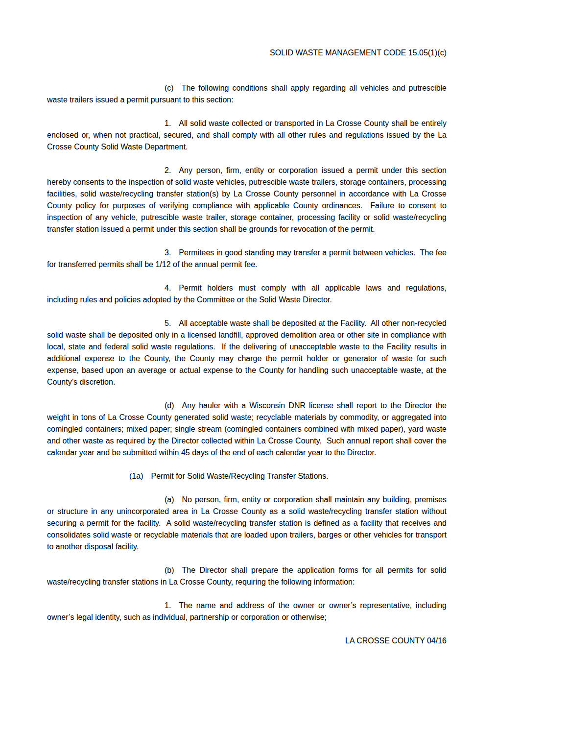SOLID WASTE MANAGEMENT CODE 15.05(1)(c)
(c) The following conditions shall apply regarding all vehicles and putrescible waste trailers issued a permit pursuant to this section:
1. All solid waste collected or transported in La Crosse County shall be entirely enclosed or, when not practical, secured, and shall comply with all other rules and regulations issued by the La Crosse County Solid Waste Department.
2. Any person, firm, entity or corporation issued a permit under this section hereby consents to the inspection of solid waste vehicles, putrescible waste trailers, storage containers, processing facilities, solid waste/recycling transfer station(s) by La Crosse County personnel in accordance with La Crosse County policy for purposes of verifying compliance with applicable County ordinances. Failure to consent to inspection of any vehicle, putrescible waste trailer, storage container, processing facility or solid waste/recycling transfer station issued a permit under this section shall be grounds for revocation of the permit.
3. Permitees in good standing may transfer a permit between vehicles. The fee for transferred permits shall be 1/12 of the annual permit fee.
4. Permit holders must comply with all applicable laws and regulations, including rules and policies adopted by the Committee or the Solid Waste Director.
5. All acceptable waste shall be deposited at the Facility. All other non-recycled solid waste shall be deposited only in a licensed landfill, approved demolition area or other site in compliance with local, state and federal solid waste regulations. If the delivering of unacceptable waste to the Facility results in additional expense to the County, the County may charge the permit holder or generator of waste for such expense, based upon an average or actual expense to the County for handling such unacceptable waste, at the County’s discretion.
(d) Any hauler with a Wisconsin DNR license shall report to the Director the weight in tons of La Crosse County generated solid waste; recyclable materials by commodity, or aggregated into comingled containers; mixed paper; single stream (comingled containers combined with mixed paper), yard waste and other waste as required by the Director collected within La Crosse County. Such annual report shall cover the calendar year and be submitted within 45 days of the end of each calendar year to the Director.
(1a) Permit for Solid Waste/Recycling Transfer Stations.
(a) No person, firm, entity or corporation shall maintain any building, premises or structure in any unincorporated area in La Crosse County as a solid waste/recycling transfer station without securing a permit for the facility. A solid waste/recycling transfer station is defined as a facility that receives and consolidates solid waste or recyclable materials that are loaded upon trailers, barges or other vehicles for transport to another disposal facility.
(b) The Director shall prepare the application forms for all permits for solid waste/recycling transfer stations in La Crosse County, requiring the following information:
1. The name and address of the owner or owner’s representative, including owner’s legal identity, such as individual, partnership or corporation or otherwise;
LA CROSSE COUNTY 04/16